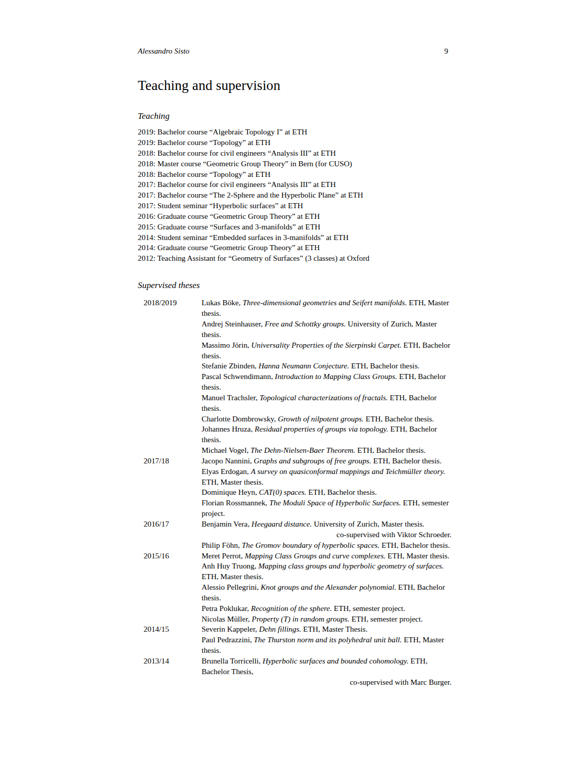Alessandro Sisto 9
Teaching and supervision
Teaching
2019: Bachelor course “Algebraic Topology I” at ETH
2019: Bachelor course “Topology” at ETH
2018: Bachelor course for civil engineers “Analysis III” at ETH
2018: Master course “Geometric Group Theory” in Bern (for CUSO)
2018: Bachelor course “Topology” at ETH
2017: Bachelor course for civil engineers “Analysis III” at ETH
2017: Bachelor course “The 2-Sphere and the Hyperbolic Plane” at ETH
2017: Student seminar “Hyperbolic surfaces” at ETH
2016: Graduate course “Geometric Group Theory” at ETH
2015: Graduate course “Surfaces and 3-manifolds” at ETH
2014: Student seminar “Embedded surfaces in 3-manifolds” at ETH
2014: Graduate course “Geometric Group Theory” at ETH
2012: Teaching Assistant for “Geometry of Surfaces” (3 classes) at Oxford
Supervised theses
| 2018/2019 | Lukas Böke, Three-dimensional geometries and Seifert manifolds. ETH, Master thesis. Andrej Steinhauser, Free and Schottky groups. University of Zurich, Master thesis. Massimo Jörin, Universality Properties of the Sierpinski Carpet. ETH, Bachelor thesis. Stefanie Zbinden, Hanna Neumann Conjecture. ETH, Bachelor thesis. Pascal Schwendimann, Introduction to Mapping Class Groups. ETH, Bachelor thesis. Manuel Trachsler, Topological characterizations of fractals. ETH, Bachelor thesis. Charlotte Dombrowsky, Growth of nilpotent groups. ETH, Bachelor thesis. Johannes Hruza, Residual properties of groups via topology. ETH, Bachelor thesis. Michael Vogel, The Dehn-Nielsen-Baer Theorem. ETH, Bachelor thesis. |
| 2017/18 | Jacopo Nannini, Graphs and subgroups of free groups. ETH, Bachelor thesis. Elyas Erdogan, A survey on quasiconformal mappings and Teichmüller theory. ETH, Master thesis. Dominique Heyn, CAT(0) spaces. ETH, Bachelor thesis. Florian Rossmannek, The Moduli Space of Hyperbolic Surfaces. ETH, semester project. |
| 2016/17 | Benjamin Vera, Heegaard distance. University of Zurich, Master thesis. co-supervised with Viktor Schroeder. Philip Föhn, The Gromov boundary of hyperbolic spaces. ETH, Bachelor thesis. |
| 2015/16 | Meret Perrot, Mapping Class Groups and curve complexes. ETH, Master thesis. Anh Huy Truong, Mapping class groups and hyperbolic geometry of surfaces. ETH, Master thesis. Alessio Pellegrini, Knot groups and the Alexander polynomial. ETH, Bachelor thesis. Petra Poklukar, Recognition of the sphere. ETH, semester project. Nicolas Müller, Property (T) in random groups. ETH, semester project. |
| 2014/15 | Severin Kappeler, Dehn fillings. ETH, Master Thesis. Paul Pedrazzini, The Thurston norm and its polyhedral unit ball. ETH, Master thesis. |
| 2013/14 | Brunella Torricelli, Hyperbolic surfaces and bounded cohomology. ETH, Bachelor Thesis, co-supervised with Marc Burger. |